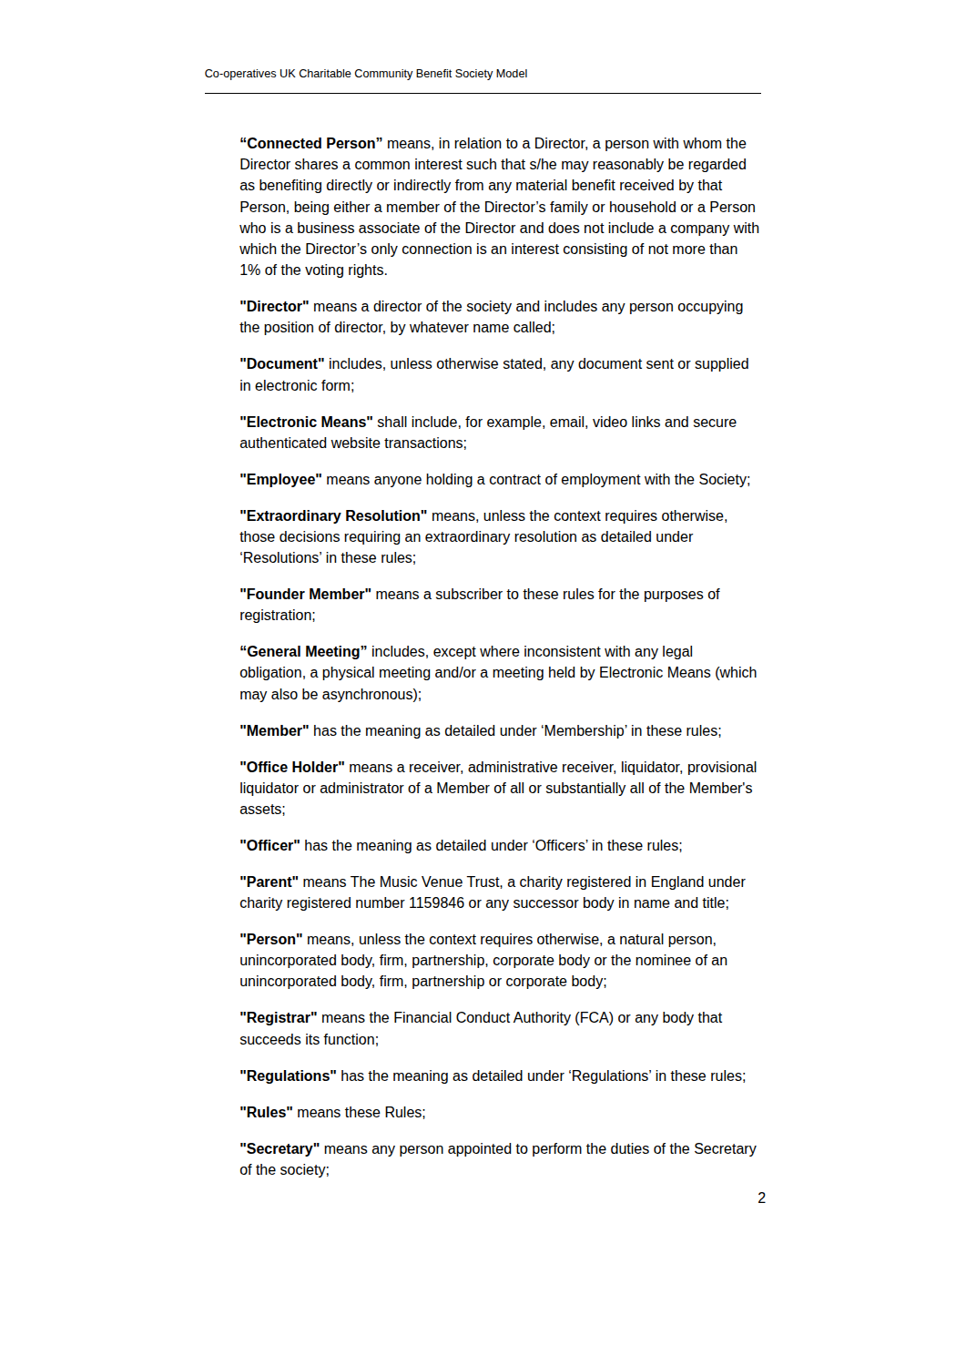Co-operatives UK Charitable Community Benefit Society Model
“Connected Person” means, in relation to a Director, a person with whom the Director shares a common interest such that s/he may reasonably be regarded as benefiting directly or indirectly from any material benefit received by that Person, being either a member of the Director’s family or household or a Person who is a business associate of the Director and does not include a company with which the Director’s only connection is an interest consisting of not more than 1% of the voting rights.
"Director" means a director of the society and includes any person occupying the position of director, by whatever name called;
"Document" includes, unless otherwise stated, any document sent or supplied in electronic form;
"Electronic Means" shall include, for example, email, video links and secure authenticated website transactions;
"Employee" means anyone holding a contract of employment with the Society;
"Extraordinary Resolution" means, unless the context requires otherwise, those decisions requiring an extraordinary resolution as detailed under ‘Resolutions’ in these rules;
"Founder Member" means a subscriber to these rules for the purposes of registration;
“General Meeting” includes, except where inconsistent with any legal obligation, a physical meeting and/or a meeting held by Electronic Means (which may also be asynchronous);
"Member" has the meaning as detailed under ‘Membership’ in these rules;
"Office Holder" means a receiver, administrative receiver, liquidator, provisional liquidator or administrator of a Member of all or substantially all of the Member's assets;
"Officer" has the meaning as detailed under ‘Officers’ in these rules;
"Parent" means The Music Venue Trust, a charity registered in England under charity registered number 1159846 or any successor body in name and title;
"Person" means, unless the context requires otherwise, a natural person, unincorporated body, firm, partnership, corporate body or the nominee of an unincorporated body, firm, partnership or corporate body;
"Registrar" means the Financial Conduct Authority (FCA) or any body that succeeds its function;
"Regulations" has the meaning as detailed under ‘Regulations’ in these rules;
"Rules" means these Rules;
"Secretary" means any person appointed to perform the duties of the Secretary of the society;
2